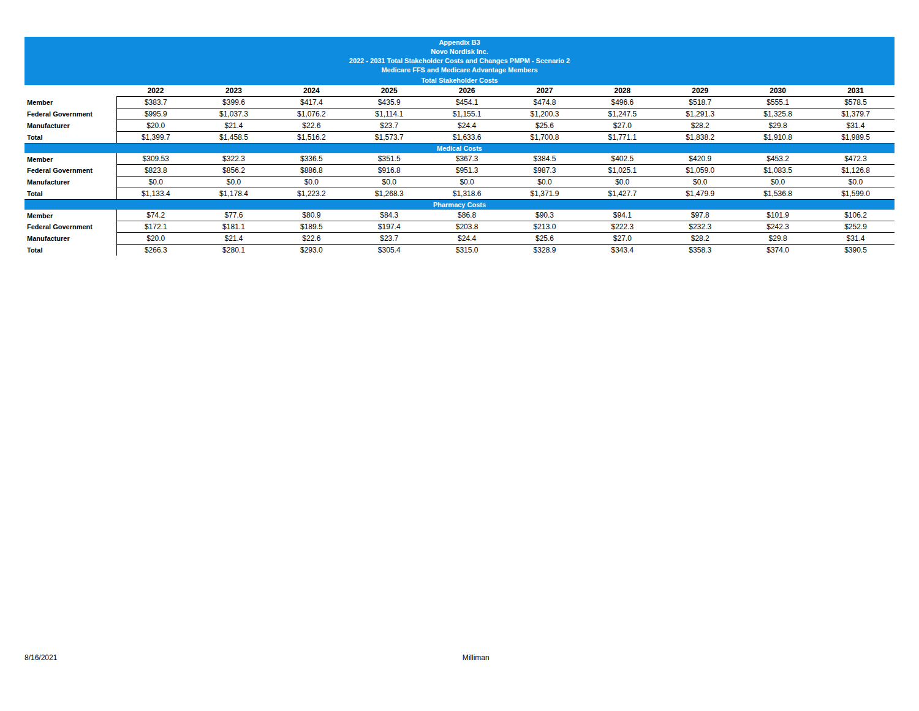| Appendix B3 Novo Nordisk Inc. 2022 - 2031 Total Stakeholder Costs and Changes PMPM - Scenario 2 Medicare FFS and Medicare Advantage Members |
| Total Stakeholder Costs |
| | 2022 | 2023 | 2024 | 2025 | 2026 | 2027 | 2028 | 2029 | 2030 | 2031 |
| Member | $383.7 | $399.6 | $417.4 | $435.9 | $454.1 | $474.8 | $496.6 | $518.7 | $555.1 | $578.5 |
| Federal Government | $995.9 | $1,037.3 | $1,076.2 | $1,114.1 | $1,155.1 | $1,200.3 | $1,247.5 | $1,291.3 | $1,325.8 | $1,379.7 |
| Manufacturer | $20.0 | $21.4 | $22.6 | $23.7 | $24.4 | $25.6 | $27.0 | $28.2 | $29.8 | $31.4 |
| Total | $1,399.7 | $1,458.5 | $1,516.2 | $1,573.7 | $1,633.6 | $1,700.8 | $1,771.1 | $1,838.2 | $1,910.8 | $1,989.5 |
| Medical Costs |
| Member | $309.53 | $322.3 | $336.5 | $351.5 | $367.3 | $384.5 | $402.5 | $420.9 | $453.2 | $472.3 |
| Federal Government | $823.8 | $856.2 | $886.8 | $916.8 | $951.3 | $987.3 | $1,025.1 | $1,059.0 | $1,083.5 | $1,126.8 |
| Manufacturer | $0.0 | $0.0 | $0.0 | $0.0 | $0.0 | $0.0 | $0.0 | $0.0 | $0.0 | $0.0 |
| Total | $1,133.4 | $1,178.4 | $1,223.2 | $1,268.3 | $1,318.6 | $1,371.9 | $1,427.7 | $1,479.9 | $1,536.8 | $1,599.0 |
| Pharmacy Costs |
| Member | $74.2 | $77.6 | $80.9 | $84.3 | $86.8 | $90.3 | $94.1 | $97.8 | $101.9 | $106.2 |
| Federal Government | $172.1 | $181.1 | $189.5 | $197.4 | $203.8 | $213.0 | $222.3 | $232.3 | $242.3 | $252.9 |
| Manufacturer | $20.0 | $21.4 | $22.6 | $23.7 | $24.4 | $25.6 | $27.0 | $28.2 | $29.8 | $31.4 |
| Total | $266.3 | $280.1 | $293.0 | $305.4 | $315.0 | $328.9 | $343.4 | $358.3 | $374.0 | $390.5 |
8/16/2021
Milliman